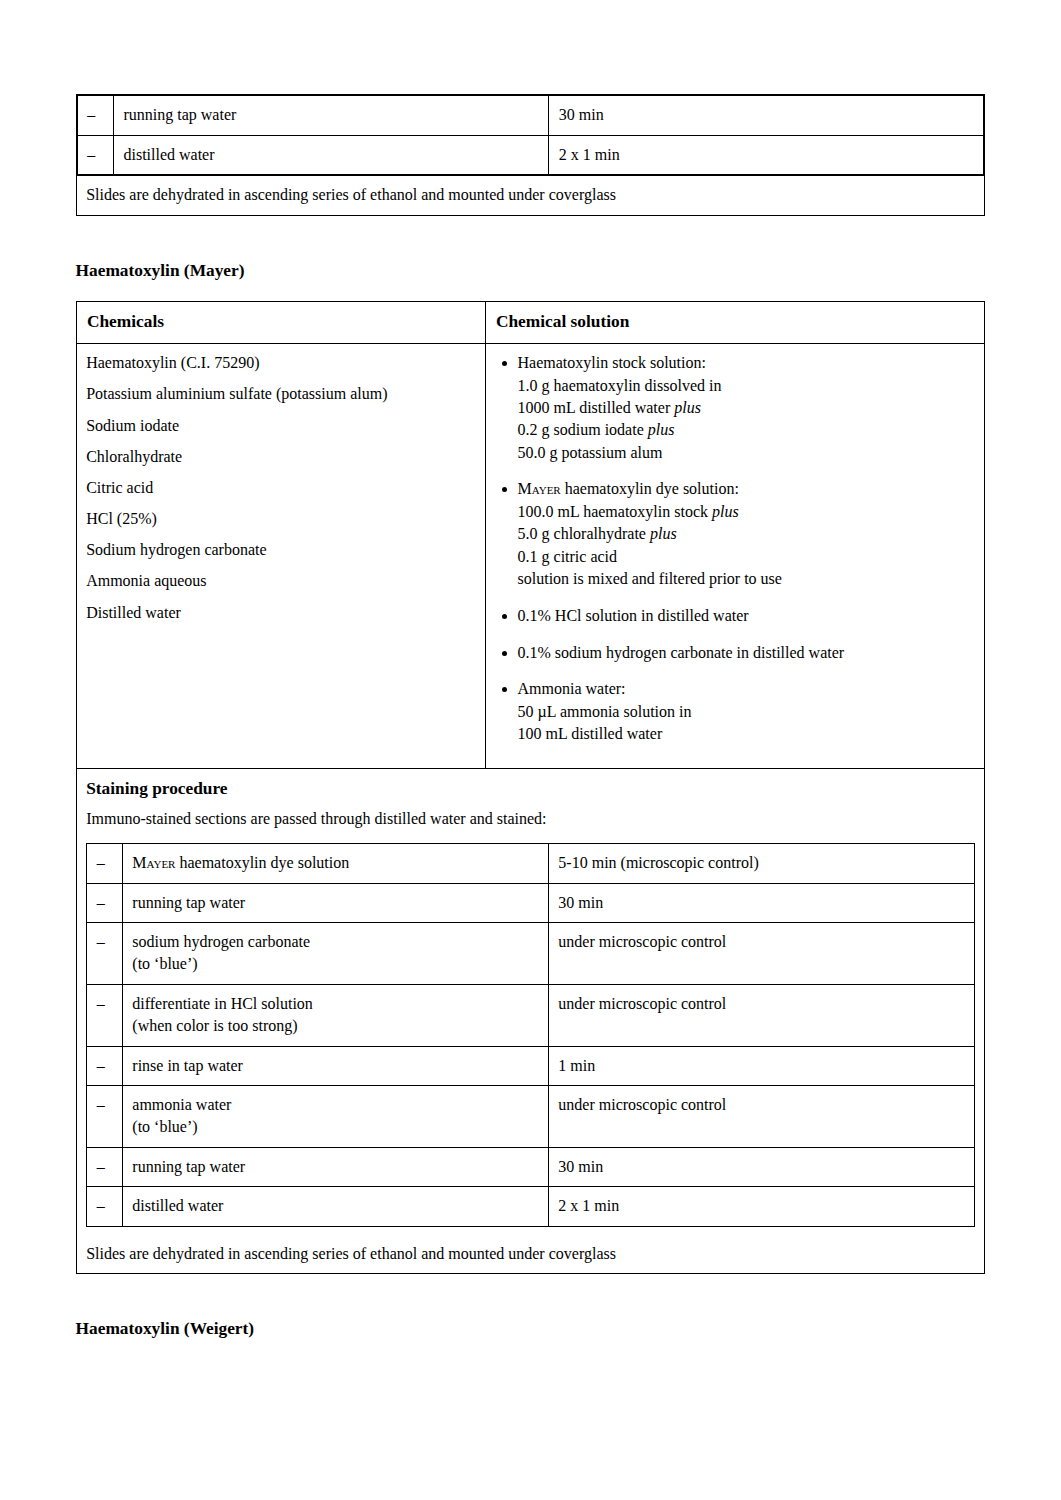| / – / running tap water / 30 min / / – / distilled water / 2 x 1 min / |
| Slides are dehydrated in ascending series of ethanol and mounted under coverglass |
Haematoxylin (Mayer)
| Chemicals | Chemical solution |
| --- | --- |
| Haematoxylin (C.I. 75290) Potassium aluminium sulfate (potassium alum) Sodium iodate Chloralhydrate Citric acid HCl (25%) Sodium hydrogen carbonate Ammonia aqueous Distilled water | Haematoxylin stock solution: 1.0 g haematoxylin dissolved in 1000 mL distilled water plus 0.2 g sodium iodate plus 50.0 g potassium alum Mayer haematoxylin dye solution: 100.0 mL haematoxylin stock plus 5.0 g chloralhydrate plus 0.1 g citric acid solution is mixed and filtered prior to use 0.1% HCl solution in distilled water 0.1% sodium hydrogen carbonate in distilled water Ammonia water: 50 µL ammonia solution in 100 mL distilled water |
| Staining procedure Immuno-stained sections are passed through distilled water and stained: / – / Mayer haematoxylin dye solution / 5-10 min (microscopic control) / / – / running tap water / 30 min / / – / sodium hydrogen carbonate (to ‘blue’) / under microscopic control / / – / differentiate in HCl solution (when color is too strong) / under microscopic control / / – / rinse in tap water / 1 min / / – / ammonia water (to ‘blue’) / under microscopic control / / – / running tap water / 30 min / / – / distilled water / 2 x 1 min / Slides are dehydrated in ascending series of ethanol and mounted under coverglass |
Haematoxylin (Weigert)